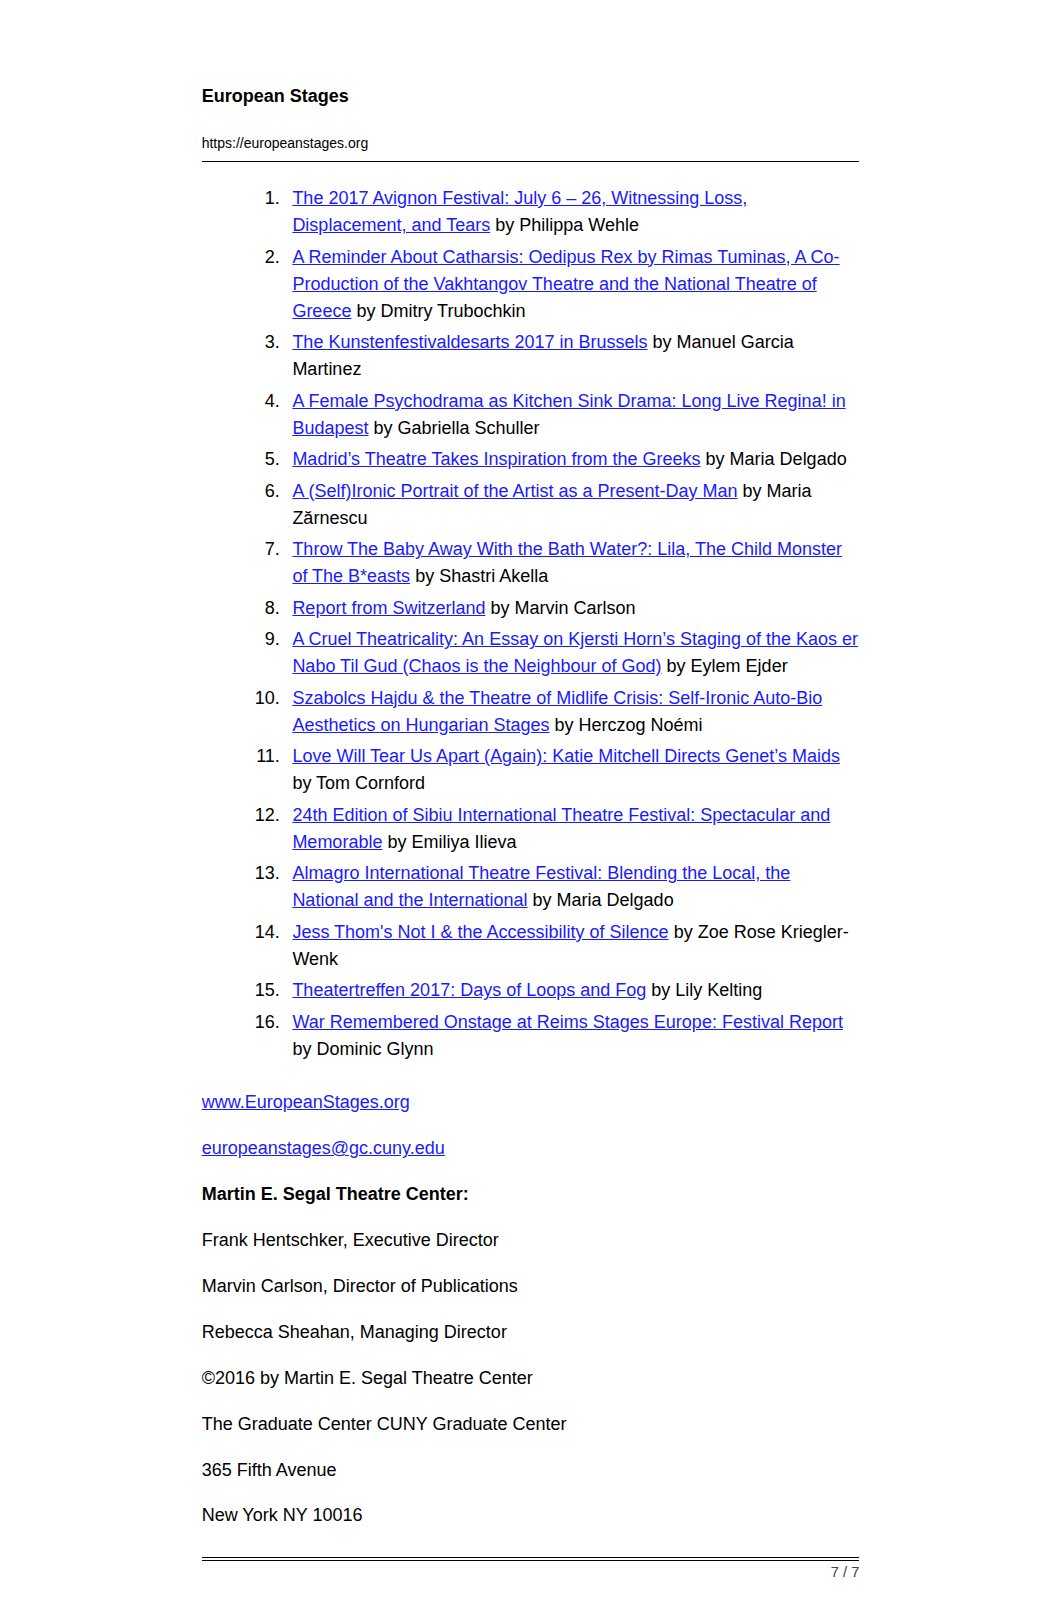European Stages
https://europeanstages.org
The 2017 Avignon Festival: July 6 – 26, Witnessing Loss, Displacement, and Tears by Philippa Wehle
A Reminder About Catharsis: Oedipus Rex by Rimas Tuminas, A Co-Production of the Vakhtangov Theatre and the National Theatre of Greece by Dmitry Trubochkin
The Kunstenfestivaldesarts 2017 in Brussels by Manuel Garcia Martinez
A Female Psychodrama as Kitchen Sink Drama: Long Live Regina! in Budapest by Gabriella Schuller
Madrid’s Theatre Takes Inspiration from the Greeks by Maria Delgado
A (Self)Ironic Portrait of the Artist as a Present-Day Man by Maria Zărnescu
Throw The Baby Away With the Bath Water?: Lila, The Child Monster of The B*easts by Shastri Akella
Report from Switzerland by Marvin Carlson
A Cruel Theatricality: An Essay on Kjersti Horn’s Staging of the Kaos er Nabo Til Gud (Chaos is the Neighbour of God) by Eylem Ejder
Szabolcs Hajdu & the Theatre of Midlife Crisis: Self-Ironic Auto-Bio Aesthetics on Hungarian Stages by Herczog Noémi
Love Will Tear Us Apart (Again): Katie Mitchell Directs Genet’s Maids by Tom Cornford
24th Edition of Sibiu International Theatre Festival: Spectacular and Memorable by Emiliya Ilieva
Almagro International Theatre Festival: Blending the Local, the National and the International by Maria Delgado
Jess Thom's Not I & the Accessibility of Silence by Zoe Rose Kriegler-Wenk
Theatertreffen 2017: Days of Loops and Fog by Lily Kelting
War Remembered Onstage at Reims Stages Europe: Festival Report by Dominic Glynn
www.EuropeanStages.org
europeanstages@gc.cuny.edu
Martin E. Segal Theatre Center:
Frank Hentschker, Executive Director
Marvin Carlson, Director of Publications
Rebecca Sheahan, Managing Director
©2016 by Martin E. Segal Theatre Center
The Graduate Center CUNY Graduate Center
365 Fifth Avenue
New York NY 10016
7 / 7